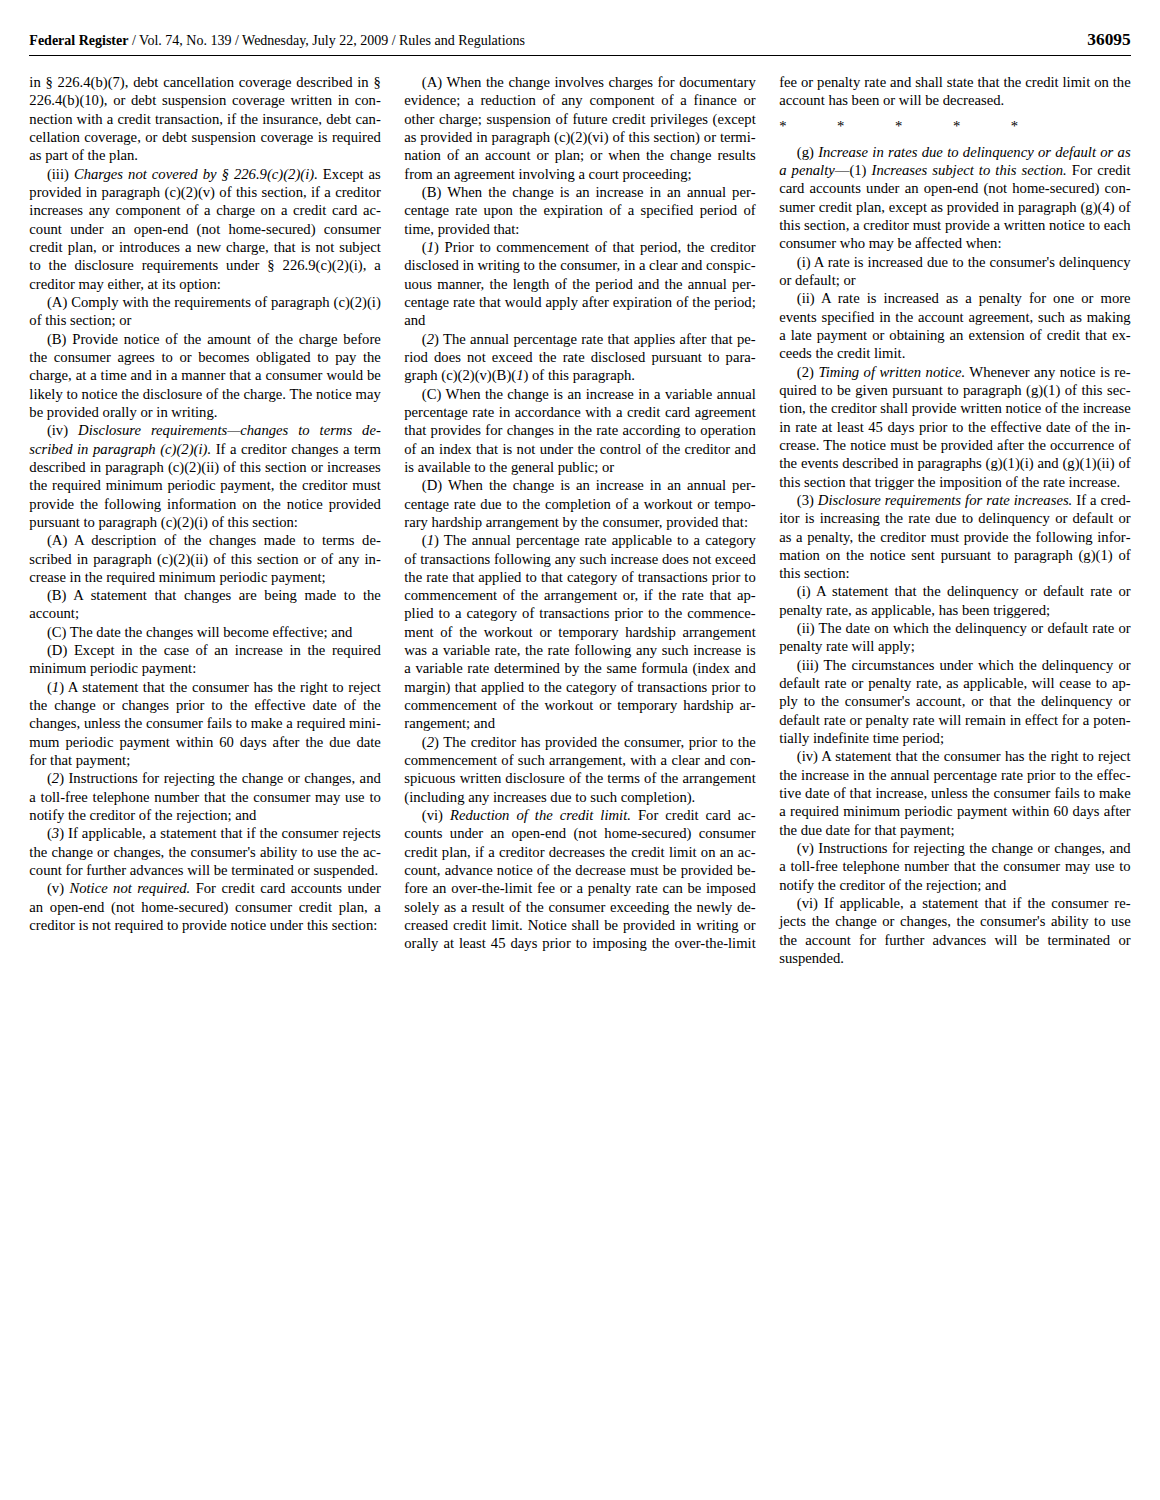Federal Register / Vol. 74, No. 139 / Wednesday, July 22, 2009 / Rules and Regulations
36095
in § 226.4(b)(7), debt cancellation coverage described in § 226.4(b)(10), or debt suspension coverage written in connection with a credit transaction, if the insurance, debt cancellation coverage, or debt suspension coverage is required as part of the plan.
(iii) Charges not covered by § 226.9(c)(2)(i). Except as provided in paragraph (c)(2)(v) of this section, if a creditor increases any component of a charge on a credit card account under an open-end (not home-secured) consumer credit plan, or introduces a new charge, that is not subject to the disclosure requirements under § 226.9(c)(2)(i), a creditor may either, at its option:
(A) Comply with the requirements of paragraph (c)(2)(i) of this section; or
(B) Provide notice of the amount of the charge before the consumer agrees to or becomes obligated to pay the charge, at a time and in a manner that a consumer would be likely to notice the disclosure of the charge. The notice may be provided orally or in writing.
(iv) Disclosure requirements—changes to terms described in paragraph (c)(2)(i). If a creditor changes a term described in paragraph (c)(2)(ii) of this section or increases the required minimum periodic payment, the creditor must provide the following information on the notice provided pursuant to paragraph (c)(2)(i) of this section:
(A) A description of the changes made to terms described in paragraph (c)(2)(ii) of this section or of any increase in the required minimum periodic payment;
(B) A statement that changes are being made to the account;
(C) The date the changes will become effective; and
(D) Except in the case of an increase in the required minimum periodic payment:
(1) A statement that the consumer has the right to reject the change or changes prior to the effective date of the changes, unless the consumer fails to make a required minimum periodic payment within 60 days after the due date for that payment;
(2) Instructions for rejecting the change or changes, and a toll-free telephone number that the consumer may use to notify the creditor of the rejection; and
(3) If applicable, a statement that if the consumer rejects the change or changes, the consumer's ability to use the account for further advances will be terminated or suspended.
(v) Notice not required. For credit card accounts under an open-end (not home-secured) consumer credit plan, a creditor is not required to provide notice under this section:
(A) When the change involves charges for documentary evidence; a reduction of any component of a finance or other charge; suspension of future credit privileges (except as provided in paragraph (c)(2)(vi) of this section) or termination of an account or plan; or when the change results from an agreement involving a court proceeding;
(B) When the change is an increase in an annual percentage rate upon the expiration of a specified period of time, provided that:
(1) Prior to commencement of that period, the creditor disclosed in writing to the consumer, in a clear and conspicuous manner, the length of the period and the annual percentage rate that would apply after expiration of the period; and
(2) The annual percentage rate that applies after that period does not exceed the rate disclosed pursuant to paragraph (c)(2)(v)(B)(1) of this paragraph.
(C) When the change is an increase in a variable annual percentage rate in accordance with a credit card agreement that provides for changes in the rate according to operation of an index that is not under the control of the creditor and is available to the general public; or
(D) When the change is an increase in an annual percentage rate due to the completion of a workout or temporary hardship arrangement by the consumer, provided that:
(1) The annual percentage rate applicable to a category of transactions following any such increase does not exceed the rate that applied to that category of transactions prior to commencement of the arrangement or, if the rate that applied to a category of transactions prior to the commencement of the workout or temporary hardship arrangement was a variable rate, the rate following any such increase is a variable rate determined by the same formula (index and margin) that applied to the category of transactions prior to commencement of the workout or temporary hardship arrangement; and
(2) The creditor has provided the consumer, prior to the commencement of such arrangement, with a clear and conspicuous written disclosure of the terms of the arrangement (including any increases due to such completion).
(vi) Reduction of the credit limit. For credit card accounts under an open-end (not home-secured) consumer credit plan, if a creditor decreases the credit limit on an account, advance notice of the decrease must be provided before an over-the-limit fee or a penalty rate can be imposed solely as a result of the consumer exceeding the newly decreased credit limit. Notice shall be provided in writing or orally at least 45 days prior to imposing the over-the-limit fee or penalty rate and shall state that the credit limit on the account has been or will be decreased.
* * * * *
(g) Increase in rates due to delinquency or default or as a penalty—(1) Increases subject to this section. For credit card accounts under an open-end (not home-secured) consumer credit plan, except as provided in paragraph (g)(4) of this section, a creditor must provide a written notice to each consumer who may be affected when:
(i) A rate is increased due to the consumer's delinquency or default; or
(ii) A rate is increased as a penalty for one or more events specified in the account agreement, such as making a late payment or obtaining an extension of credit that exceeds the credit limit.
(2) Timing of written notice. Whenever any notice is required to be given pursuant to paragraph (g)(1) of this section, the creditor shall provide written notice of the increase in rate at least 45 days prior to the effective date of the increase. The notice must be provided after the occurrence of the events described in paragraphs (g)(1)(i) and (g)(1)(ii) of this section that trigger the imposition of the rate increase.
(3) Disclosure requirements for rate increases. If a creditor is increasing the rate due to delinquency or default or as a penalty, the creditor must provide the following information on the notice sent pursuant to paragraph (g)(1) of this section:
(i) A statement that the delinquency or default rate or penalty rate, as applicable, has been triggered;
(ii) The date on which the delinquency or default rate or penalty rate will apply;
(iii) The circumstances under which the delinquency or default rate or penalty rate, as applicable, will cease to apply to the consumer's account, or that the delinquency or default rate or penalty rate will remain in effect for a potentially indefinite time period;
(iv) A statement that the consumer has the right to reject the increase in the annual percentage rate prior to the effective date of that increase, unless the consumer fails to make a required minimum periodic payment within 60 days after the due date for that payment;
(v) Instructions for rejecting the change or changes, and a toll-free telephone number that the consumer may use to notify the creditor of the rejection; and
(vi) If applicable, a statement that if the consumer rejects the change or changes, the consumer's ability to use the account for further advances will be terminated or suspended.